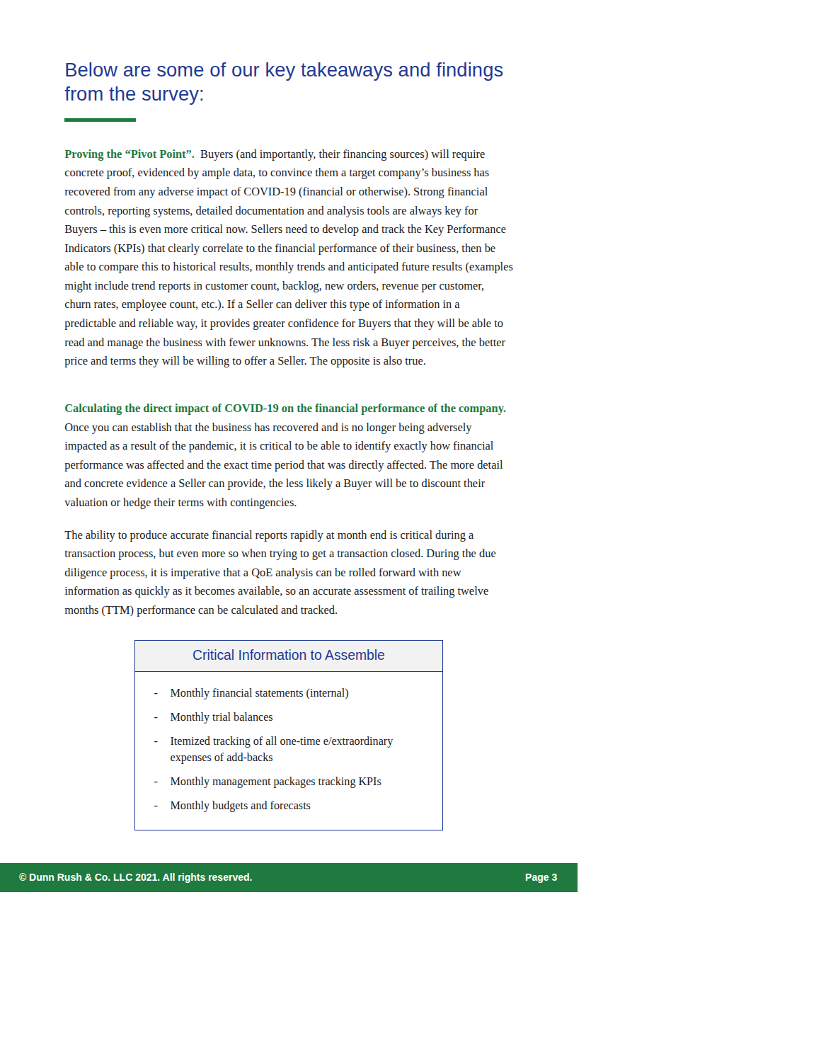Below are some of our key takeaways and findings from the survey:
Proving the “Pivot Point”. Buyers (and importantly, their financing sources) will require concrete proof, evidenced by ample data, to convince them a target company’s business has recovered from any adverse impact of COVID-19 (financial or otherwise). Strong financial controls, reporting systems, detailed documentation and analysis tools are always key for Buyers – this is even more critical now. Sellers need to develop and track the Key Performance Indicators (KPIs) that clearly correlate to the financial performance of their business, then be able to compare this to historical results, monthly trends and anticipated future results (examples might include trend reports in customer count, backlog, new orders, revenue per customer, churn rates, employee count, etc.). If a Seller can deliver this type of information in a predictable and reliable way, it provides greater confidence for Buyers that they will be able to read and manage the business with fewer unknowns. The less risk a Buyer perceives, the better price and terms they will be willing to offer a Seller. The opposite is also true.
Calculating the direct impact of COVID-19 on the financial performance of the company. Once you can establish that the business has recovered and is no longer being adversely impacted as a result of the pandemic, it is critical to be able to identify exactly how financial performance was affected and the exact time period that was directly affected. The more detail and concrete evidence a Seller can provide, the less likely a Buyer will be to discount their valuation or hedge their terms with contingencies.
The ability to produce accurate financial reports rapidly at month end is critical during a transaction process, but even more so when trying to get a transaction closed. During the due diligence process, it is imperative that a QoE analysis can be rolled forward with new information as quickly as it becomes available, so an accurate assessment of trailing twelve months (TTM) performance can be calculated and tracked.
Critical Information to Assemble
Monthly financial statements (internal)
Monthly trial balances
Itemized tracking of all one-time e/extraordinaryexpenses of add-backs
Monthly management packages tracking KPIs
Monthly budgets and forecasts
© Dunn Rush & Co. LLC 2021. All rights reserved. Page 3